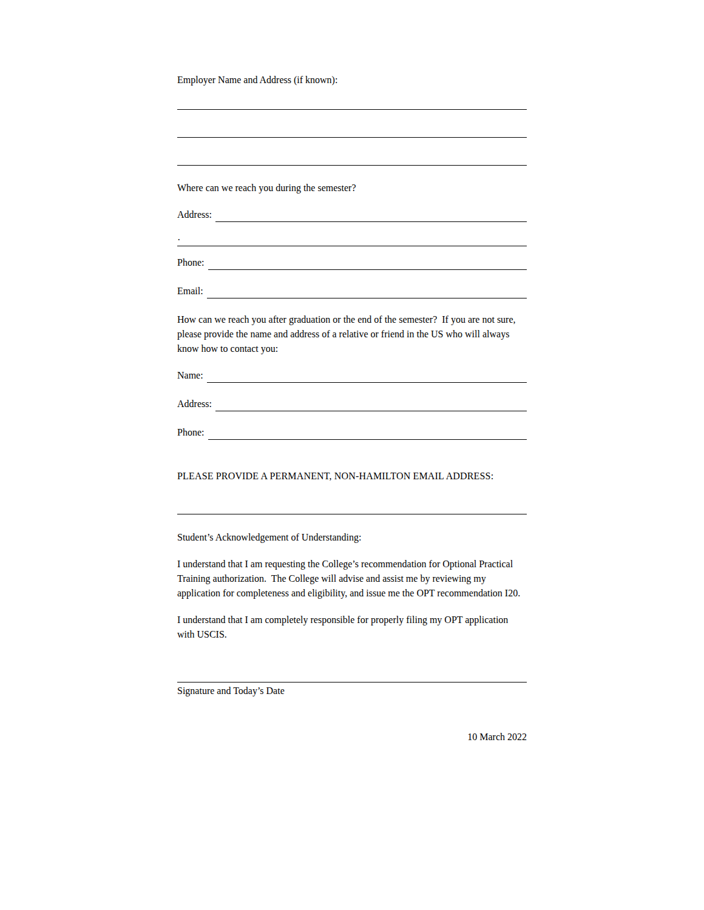Employer Name and Address (if known):
Where can we reach you during the semester?
Address:
.
Phone:
Email:
How can we reach you after graduation or the end of the semester? If you are not sure, please provide the name and address of a relative or friend in the US who will always know how to contact you:
Name:
Address:
Phone:
PLEASE PROVIDE A PERMANENT, NON-HAMILTON EMAIL ADDRESS:
Student’s Acknowledgement of Understanding:
I understand that I am requesting the College’s recommendation for Optional Practical Training authorization. The College will advise and assist me by reviewing my application for completeness and eligibility, and issue me the OPT recommendation I20.
I understand that I am completely responsible for properly filing my OPT application with USCIS.
Signature and Today’s Date
10 March 2022